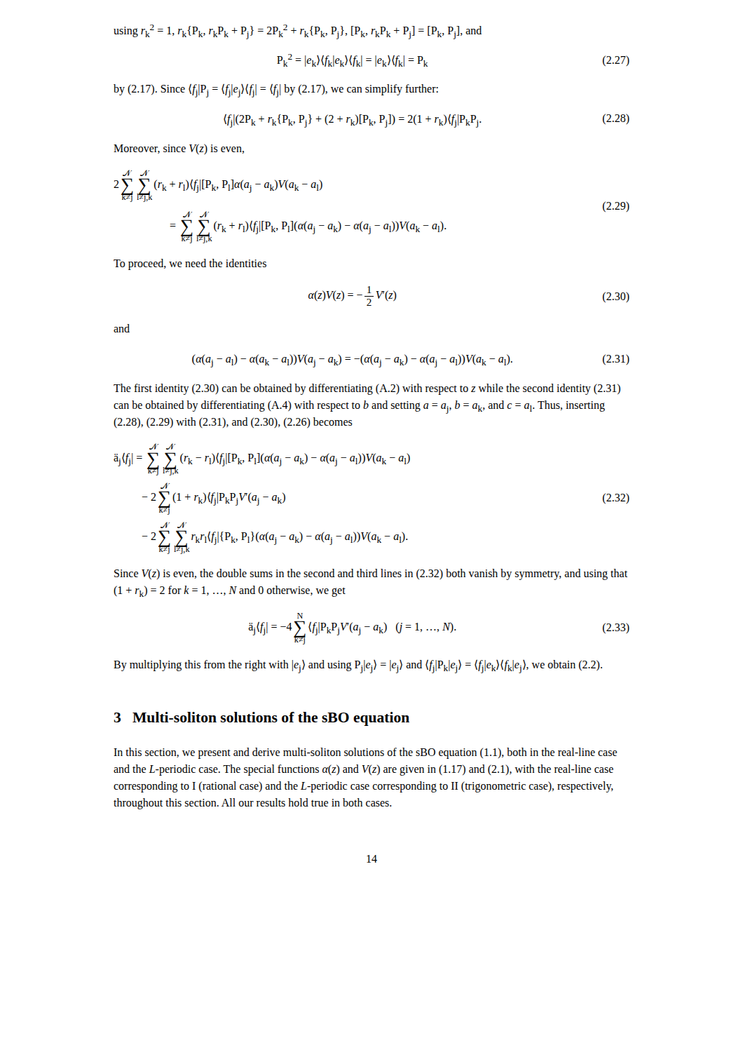using rk2 = 1, rk{Pk, rkPk + Pj} = 2Pk2 + rk{Pk, Pj}, [Pk, rkPk + Pj] = [Pk, Pj], and
Pk2 = |ek⟩⟨fk|ek⟩⟨fk| = |ek⟩⟨fk| = Pk
(2.27)
by (2.17). Since ⟨fj|Pj = ⟨fj|ej⟩⟨fj| = ⟨fj| by (2.17), we can simplify further:
⟨fj|(2Pk + rk{Pk, Pj} + (2 + rk)[Pk, Pj]) = 2(1 + rk)⟨fj|PkPj.
(2.28)
Moreover, since V(z) is even,
2𝒩∑k≠j 𝒩∑l≠j,k(rk + rl)⟨fj|[Pk, Pl]α(aj − ak)V(ak − al)
= 𝒩∑k≠j 𝒩∑l≠j,k(rk + rl)⟨fj|[Pk, Pl](α(aj − ak) − α(aj − al)) V(ak − al).
(2.29)
To proceed, we need the identities
α(z)V(z) = −12 V′(z)
(2.30)
and
(α(aj − al) − α(ak − al)) V(aj − ak) = −(α(aj − ak) − α(aj − al)) V(ak − al).
(2.31)
The first identity (2.30) can be obtained by differentiating (A.2) with respect to z while the second identity (2.31) can be obtained by differentiating (A.4) with respect to b and setting a = aj, b = ak, and c = al. Thus, inserting (2.28), (2.29) with (2.31), and (2.30), (2.26) becomes
äj⟨fj| = 𝒩∑k≠j 𝒩∑l≠j,k(rk − rl)⟨fj|[Pk, Pl](α(aj − ak) − α(aj − al)) V(ak − al)
− 2𝒩∑k≠j(1 + rk)⟨fj|PkPjV′(aj − ak)
− 2𝒩∑k≠j 𝒩∑l≠j,k rkrl⟨fj|{Pk, Pl}(α(aj − ak) − α(aj − al)) V(ak − al).
(2.32)
Since V(z) is even, the double sums in the second and third lines in (2.32) both vanish by symmetry, and using that (1 + rk) = 2 for k = 1, …, N and 0 otherwise, we get
äj⟨fj| = −4N∑k≠j⟨fj|PkPjV′(aj − ak) (j = 1, …, N).
(2.33)
By multiplying this from the right with |ej⟩ and using Pj|ej⟩ = |ej⟩ and ⟨fj|Pk|ej⟩ = ⟨fj|ek⟩⟨fk|ej⟩, we obtain (2.2).
3 Multi-soliton solutions of the sBO equation
In this section, we present and derive multi-soliton solutions of the sBO equation (1.1), both in the real-line case and the L-periodic case. The special functions α(z) and V(z) are given in (1.17) and (2.1), with the real-line case corresponding to I (rational case) and the L-periodic case corresponding to II (trigonometric case), respectively, throughout this section. All our results hold true in both cases.
14